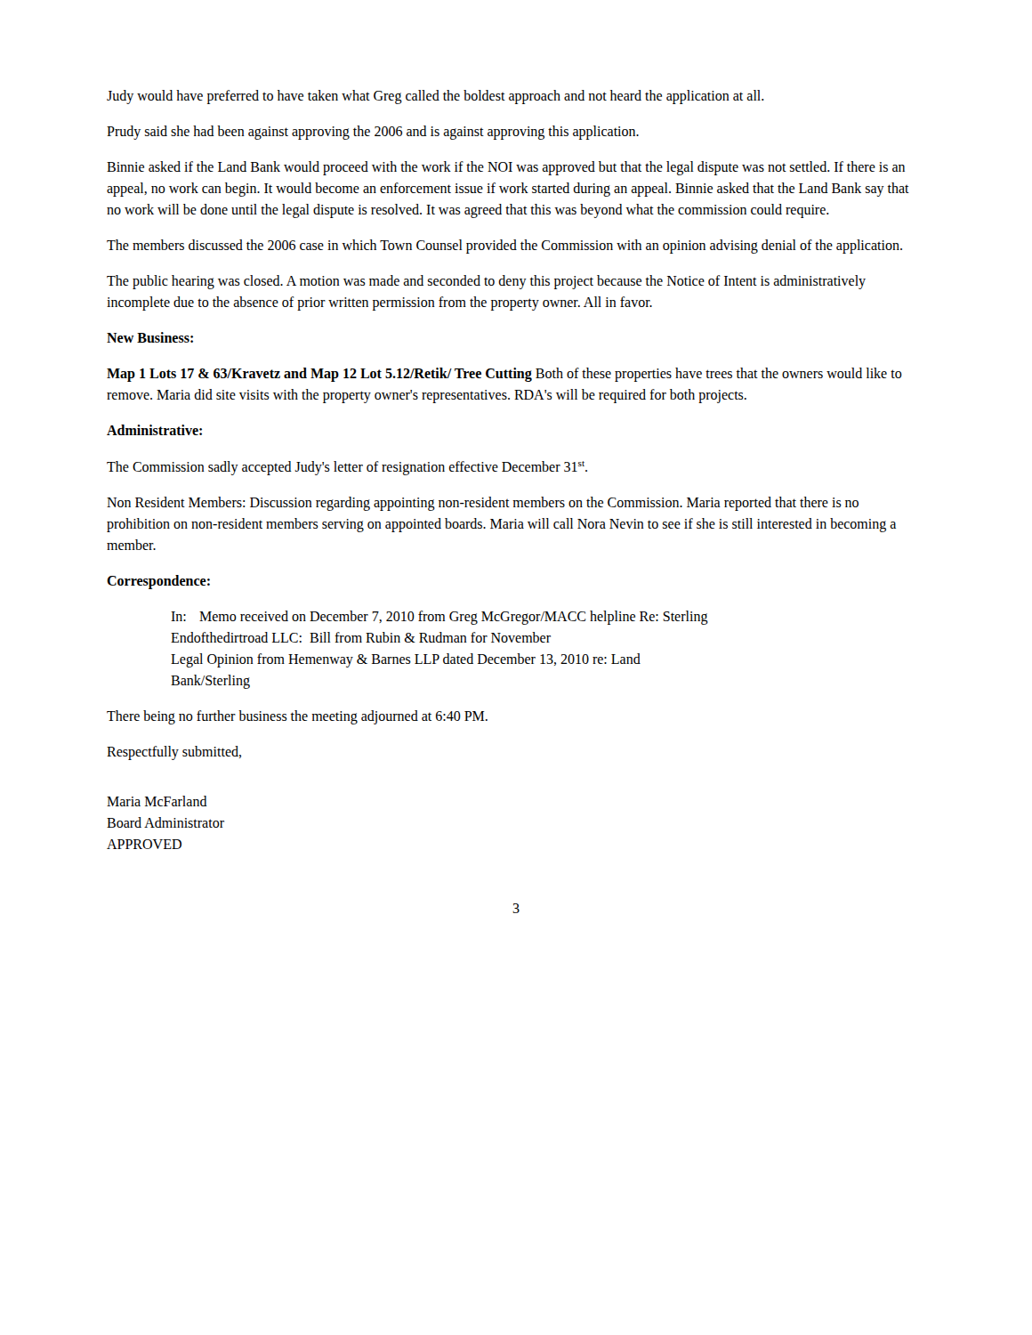Judy would have preferred to have taken what Greg called the boldest approach and not heard the application at all.
Prudy said she had been against approving the 2006 and is against approving this application.
Binnie asked if the Land Bank would proceed with the work if the NOI was approved but that the legal dispute was not settled. If there is an appeal, no work can begin. It would become an enforcement issue if work started during an appeal. Binnie asked that the Land Bank say that no work will be done until the legal dispute is resolved. It was agreed that this was beyond what the commission could require.
The members discussed the 2006 case in which Town Counsel provided the Commission with an opinion advising denial of the application.
The public hearing was closed. A motion was made and seconded to deny this project because the Notice of Intent is administratively incomplete due to the absence of prior written permission from the property owner. All in favor.
New Business:
Map 1 Lots 17 & 63/Kravetz and Map 12 Lot 5.12/Retik/ Tree Cutting Both of these properties have trees that the owners would like to remove. Maria did site visits with the property owner's representatives. RDA's will be required for both projects.
Administrative:
The Commission sadly accepted Judy's letter of resignation effective December 31st.
Non Resident Members: Discussion regarding appointing non-resident members on the Commission. Maria reported that there is no prohibition on non-resident members serving on appointed boards. Maria will call Nora Nevin to see if she is still interested in becoming a member.
Correspondence:
In: Memo received on December 7, 2010 from Greg McGregor/MACC helpline Re: Sterling
Endofthedirtroad LLC: Bill from Rubin & Rudman for November
Legal Opinion from Hemenway & Barnes LLP dated December 13, 2010 re: Land
Bank/Sterling
There being no further business the meeting adjourned at 6:40 PM.
Respectfully submitted,
Maria McFarland
Board Administrator
APPROVED
3